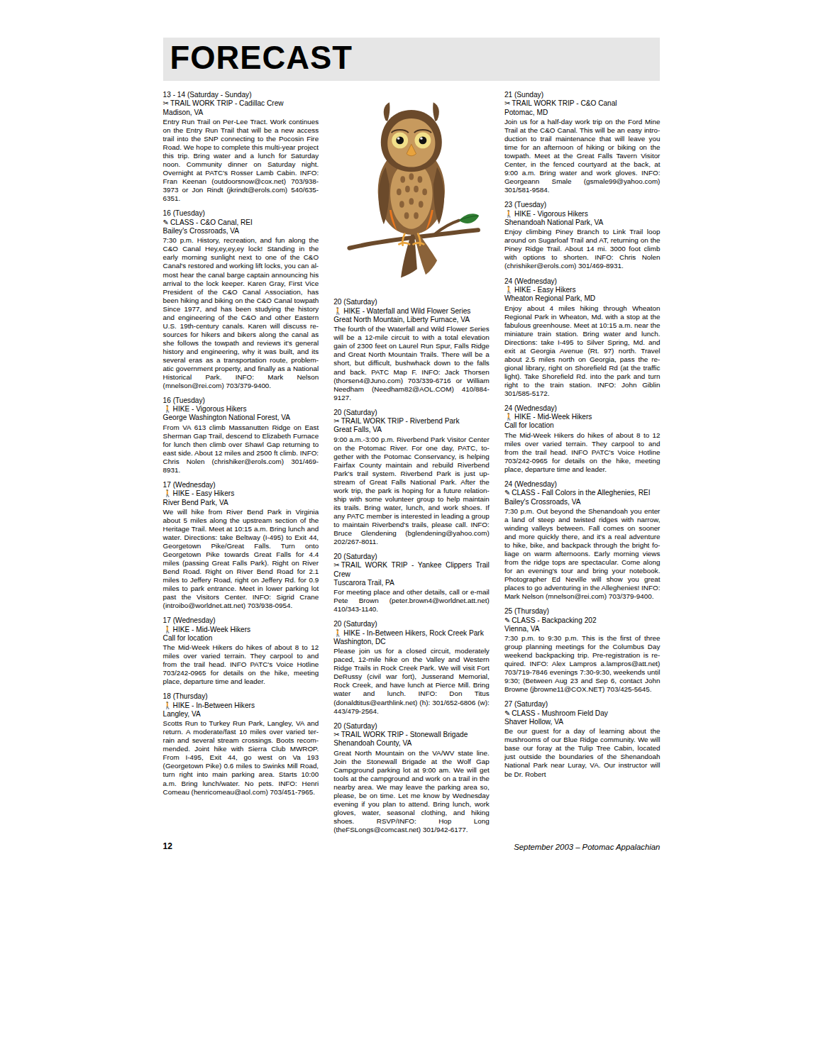FORECAST
13 - 14 (Saturday - Sunday)
✂TRAIL WORK TRIP - Cadillac Crew
Madison, VA
Entry Run Trail on Per-Lee Tract. Work continues on the Entry Run Trail that will be a new access trail into the SNP connecting to the Pocosin Fire Road. We hope to complete this multi-year project this trip. Bring water and a lunch for Saturday noon. Community dinner on Saturday night. Overnight at PATC's Rosser Lamb Cabin. INFO: Fran Keenan (outdoorsnow@cox.net) 703/938-3973 or Jon Rindt (jkrindt@erols.com) 540/635-6351.
16 (Tuesday)
✎CLASS - C&O Canal, REI
Bailey's Crossroads, VA
7:30 p.m. History, recreation, and fun along the C&O Canal Hey,ey,ey,ey lock! Standing in the early morning sunlight next to one of the C&O Canal's restored and working lift locks, you can almost hear the canal barge captain announcing his arrival to the lock keeper. Karen Gray, First Vice President of the C&O Canal Association, has been hiking and biking on the C&O Canal towpath Since 1977, and has been studying the history and engineering of the C&O and other Eastern U.S. 19th-century canals. Karen will discuss resources for hikers and bikers along the canal as she follows the towpath and reviews it's general history and engineering, why it was built, and its several eras as a transportation route, problematic government property, and finally as a National Historical Park. INFO: Mark Nelson (mnelson@rei.com) 703/379-9400.
16 (Tuesday)
🚶HIKE - Vigorous Hikers
George Washington National Forest, VA
From VA 613 climb Massanutten Ridge on East Sherman Gap Trail, descend to Elizabeth Furnace for lunch then climb over Shawl Gap returning to east side. About 12 miles and 2500 ft climb. INFO: Chris Nolen (chrishiker@erols.com) 301/469-8931.
17 (Wednesday)
🚶HIKE - Easy Hikers
River Bend Park, VA
We will hike from River Bend Park in Virginia about 5 miles along the upstream section of the Heritage Trail. Meet at 10:15 a.m. Bring lunch and water. Directions: take Beltway (I-495) to Exit 44, Georgetown Pike/Great Falls. Turn onto Georgetown Pike towards Great Falls for 4.4 miles (passing Great Falls Park). Right on River Bend Road. Right on River Bend Road for 2.1 miles to Jeffery Road, right on Jeffery Rd. for 0.9 miles to park entrance. Meet in lower parking lot past the Visitors Center. INFO: Sigrid Crane (introibo@worldnet.att.net) 703/938-0954.
17 (Wednesday)
🚶HIKE - Mid-Week Hikers
Call for location
The Mid-Week Hikers do hikes of about 8 to 12 miles over varied terrain. They carpool to and from the trail head. INFO PATC's Voice Hotline 703/242-0965 for details on the hike, meeting place, departure time and leader.
18 (Thursday)
🚶HIKE - In-Between Hikers
Langley, VA
Scotts Run to Turkey Run Park, Langley, VA and return. A moderate/fast 10 miles over varied terrain and several stream crossings. Boots recommended. Joint hike with Sierra Club MWROP. From I-495, Exit 44, go west on Va 193 (Georgetown Pike) 0.6 miles to Swinks Mill Road, turn right into main parking area. Starts 10:00 a.m. Bring lunch/water. No pets. INFO: Henri Comeau (henricomeau@aol.com) 703/451-7965.
20 (Saturday)
🚶HIKE - Waterfall and Wild Flower Series
Great North Mountain, Liberty Furnace, VA
The fourth of the Waterfall and Wild Flower Series will be a 12-mile circuit to with a total elevation gain of 2300 feet on Laurel Run Spur, Falls Ridge and Great North Mountain Trails. There will be a short, but difficult, bushwhack down to the falls and back. PATC Map F. INFO: Jack Thorsen (thorsen4@Juno.com) 703/339-6716 or William Needham (Needham82@AOL.COM) 410/884-9127.
20 (Saturday)
✂TRAIL WORK TRIP - Riverbend Park
Great Falls, VA
9:00 a.m.-3:00 p.m. Riverbend Park Visitor Center on the Potomac River. For one day, PATC, together with the Potomac Conservancy, is helping Fairfax County maintain and rebuild Riverbend Park's trail system. Riverbend Park is just upstream of Great Falls National Park. After the work trip, the park is hoping for a future relationship with some volunteer group to help maintain its trails. Bring water, lunch, and work shoes. If any PATC member is interested in leading a group to maintain Riverbend's trails, please call. INFO: Bruce Glendening (bglendening@yahoo.com) 202/267-8011.
20 (Saturday)
✂TRAIL WORK TRIP - Yankee Clippers Trail Crew
Tuscarora Trail, PA
For meeting place and other details, call or e-mail Pete Brown (peter.brown4@worldnet.att.net) 410/343-1140.
20 (Saturday)
🚶HIKE - In-Between Hikers, Rock Creek Park
Washington, DC
Please join us for a closed circuit, moderately paced, 12-mile hike on the Valley and Western Ridge Trails in Rock Creek Park. We will visit Fort DeRussy (civil war fort), Jusserand Memorial, Rock Creek, and have lunch at Pierce Mill. Bring water and lunch. INFO: Don Titus (donaldtitus@earthlink.net) (h): 301/652-6806 (w): 443/479-2564.
20 (Saturday)
✂TRAIL WORK TRIP - Stonewall Brigade
Shenandoah County, VA
Great North Mountain on the VA/WV state line. Join the Stonewall Brigade at the Wolf Gap Campground parking lot at 9:00 am. We will get tools at the campground and work on a trail in the nearby area. We may leave the parking area so, please, be on time. Let me know by Wednesday evening if you plan to attend. Bring lunch, work gloves, water, seasonal clothing, and hiking shoes. RSVP/INFO: Hop Long (theFSLongs@comcast.net) 301/942-6177.
21 (Sunday)
✂TRAIL WORK TRIP - C&O Canal
Potomac, MD
Join us for a half-day work trip on the Ford Mine Trail at the C&O Canal. This will be an easy introduction to trail maintenance that will leave you time for an afternoon of hiking or biking on the towpath. Meet at the Great Falls Tavern Visitor Center, in the fenced courtyard at the back, at 9:00 a.m. Bring water and work gloves. INFO: Georgeann Smale (gsmale99@yahoo.com) 301/581-9584.
23 (Tuesday)
🚶HIKE - Vigorous Hikers
Shenandoah National Park, VA
Enjoy climbing Piney Branch to Link Trail loop around on Sugarloaf Trail and AT, returning on the Piney Ridge Trail. About 14 mi. 3000 foot climb with options to shorten. INFO: Chris Nolen (chrishiker@erols.com) 301/469-8931.
24 (Wednesday)
🚶HIKE - Easy Hikers
Wheaton Regional Park, MD
Enjoy about 4 miles hiking through Wheaton Regional Park in Wheaton, Md. with a stop at the fabulous greenhouse. Meet at 10:15 a.m. near the miniature train station. Bring water and lunch. Directions: take I-495 to Silver Spring, Md. and exit at Georgia Avenue (Rt. 97) north. Travel about 2.5 miles north on Georgia, pass the regional library, right on Shorefield Rd (at the traffic light). Take Shorefield Rd. into the park and turn right to the train station. INFO: John Giblin 301/585-5172.
24 (Wednesday)
🚶HIKE - Mid-Week Hikers
Call for location
The Mid-Week Hikers do hikes of about 8 to 12 miles over varied terrain. They carpool to and from the trail head. INFO PATC's Voice Hotline 703/242-0965 for details on the hike, meeting place, departure time and leader.
24 (Wednesday)
✎CLASS - Fall Colors in the Alleghenies, REI
Bailey's Crossroads, VA
7:30 p.m. Out beyond the Shenandoah you enter a land of steep and twisted ridges with narrow, winding valleys between. Fall comes on sooner and more quickly there, and it's a real adventure to hike, bike, and backpack through the bright foliage on warm afternoons. Early morning views from the ridge tops are spectacular. Come along for an evening's tour and bring your notebook. Photographer Ed Neville will show you great places to go adventuring in the Alleghenies! INFO: Mark Nelson (mnelson@rei.com) 703/379-9400.
25 (Thursday)
✎CLASS - Backpacking 202
Vienna, VA
7:30 p.m. to 9:30 p.m. This is the first of three group planning meetings for the Columbus Day weekend backpacking trip. Pre-registration is required. INFO: Alex Lampros a.lampros@att.net) 703/719-7846 evenings 7:30-9:30, weekends until 9:30; (Between Aug 23 and Sep 6, contact John Browne (jbrowne11@COX.NET) 703/425-5645.
27 (Saturday)
✎CLASS - Mushroom Field Day
Shaver Hollow, VA
Be our guest for a day of learning about the mushrooms of our Blue Ridge community. We will base our foray at the Tulip Tree Cabin, located just outside the boundaries of the Shenandoah National Park near Luray, VA. Our instructor will be Dr. Robert
12
September 2003 – Potomac Appalachian